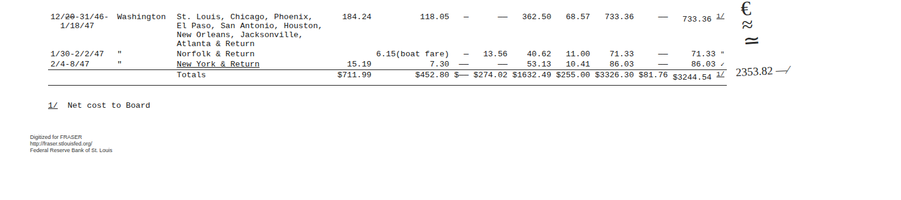€ ≈ ≃
2353.82 —⁄
| 12/ 20 -31/46‑ 1/18/47 | Washington | St. Louis, Chicago, Phoenix, El Paso, San Antonio, Houston, New Orleans, Jacksonville, Atlanta & Return | 184.24 | 118.05 | — | —— | 362.50 | 68.57 | 733.36 | —— | 733.36 1/ |
| 1/30-2/2/47 | " | Norfolk & Return | | 6.15(boat fare) | — | 13.56 | 40.62 | 11.00 | 71.33 | —— | 71.33 " |
| 2/4-8/47 | " | New York & Return | 15.19 | 7.30 | —— | —— | 53.13 | 10.41 | 86.03 | —— | 86.03 ✓ |
| | | Totals | $711.99 | $452.80 | $—— | $274.02 | $1632.49 | $255.00 | $3326.30 | $81.76 | $3244.54 1/ |
1/ Net cost to Board
Digitized for FRASER
http://fraser.stlouisfed.org/
Federal Reserve Bank of St. Louis